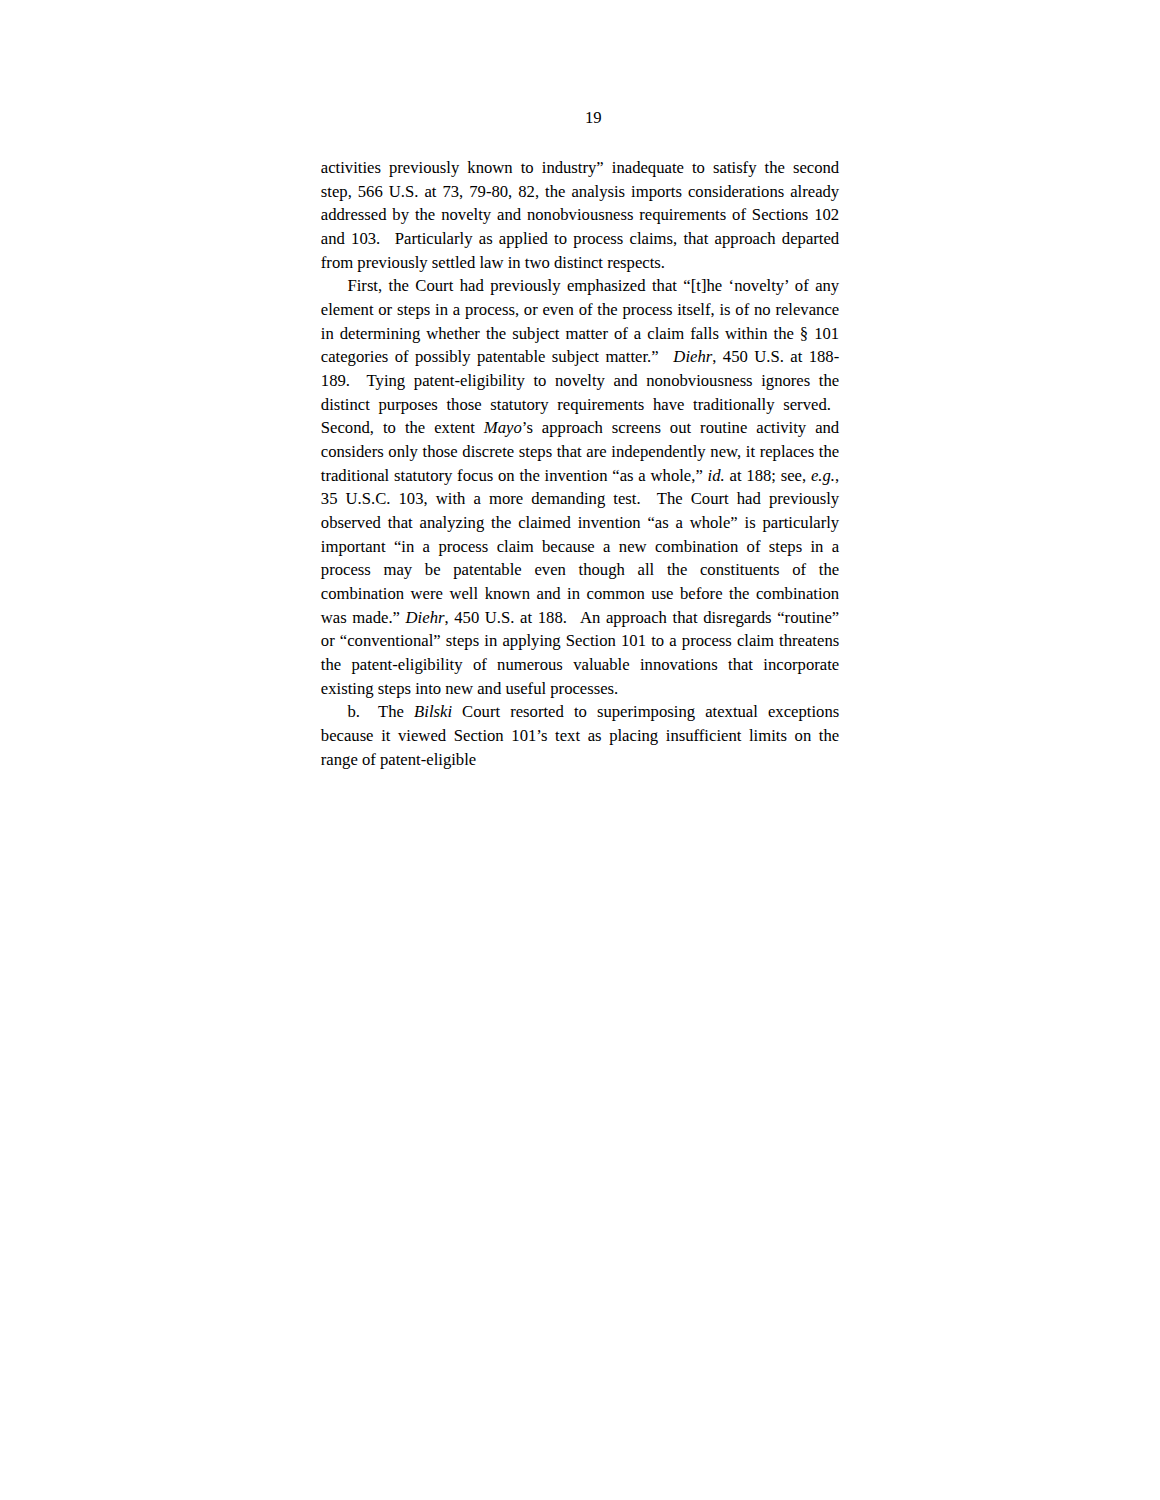19
activities previously known to industry” inadequate to satisfy the second step, 566 U.S. at 73, 79-80, 82, the analysis imports considerations already addressed by the novelty and nonobviousness requirements of Sections 102 and 103.  Particularly as applied to process claims, that approach departed from previously settled law in two distinct respects.
First, the Court had previously emphasized that “[t]he ‘novelty’ of any element or steps in a process, or even of the process itself, is of no relevance in determining whether the subject matter of a claim falls within the § 101 categories of possibly patentable subject matter.”  Diehr, 450 U.S. at 188-189.  Tying patent-eligibility to novelty and nonobviousness ignores the distinct purposes those statutory requirements have traditionally served.  Second, to the extent Mayo’s approach screens out routine activity and considers only those discrete steps that are independently new, it replaces the traditional statutory focus on the invention “as a whole,” id. at 188; see, e.g., 35 U.S.C. 103, with a more demanding test.  The Court had previously observed that analyzing the claimed invention “as a whole” is particularly important “in a process claim because a new combination of steps in a process may be patentable even though all the constituents of the combination were well known and in common use before the combination was made.” Diehr, 450 U.S. at 188.  An approach that disregards “routine” or “conventional” steps in applying Section 101 to a process claim threatens the patent-eligibility of numerous valuable innovations that incorporate existing steps into new and useful processes.
b.  The Bilski Court resorted to superimposing atextual exceptions because it viewed Section 101’s text as placing insufficient limits on the range of patent-eligible